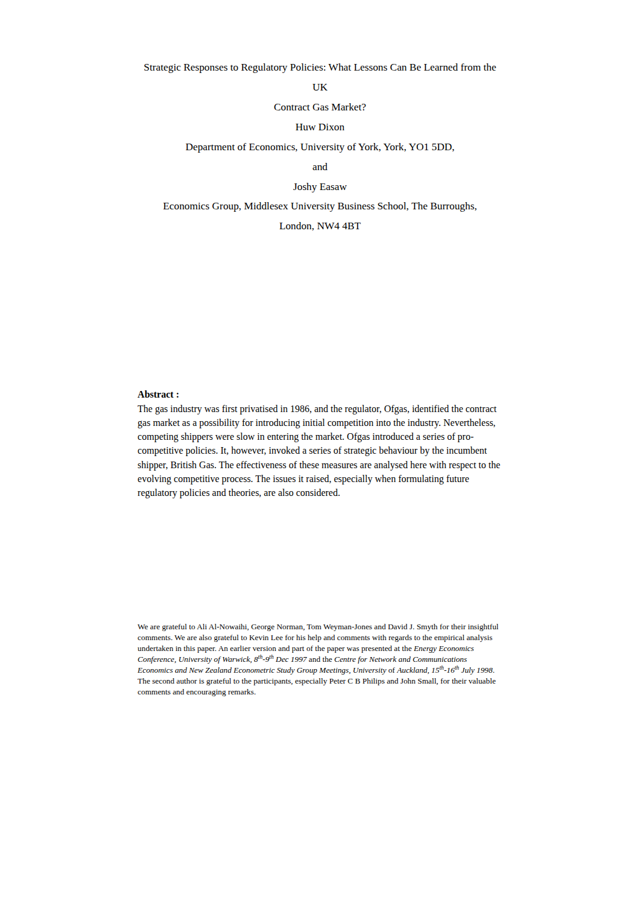Strategic Responses to Regulatory Policies: What Lessons Can Be Learned from the UK
Contract Gas Market?
Huw Dixon
Department of Economics, University of York, York, YO1 5DD,
and
Joshy Easaw
Economics Group, Middlesex University Business School, The Burroughs,
London, NW4 4BT
Abstract :
The gas industry was first privatised in 1986, and the regulator, Ofgas, identified the contract gas market as a possibility for introducing initial competition into the industry. Nevertheless, competing shippers were slow in entering the market. Ofgas introduced a series of pro-competitive policies. It, however, invoked a series of strategic behaviour by the incumbent shipper, British Gas. The effectiveness of these measures are analysed here with respect to the evolving competitive process. The issues it raised, especially when formulating future regulatory policies and theories, are also considered.
We are grateful to Ali Al-Nowaihi, George Norman, Tom Weyman-Jones and David J. Smyth for their insightful comments. We are also grateful to Kevin Lee for his help and comments with regards to the empirical analysis undertaken in this paper. An earlier version and part of the paper was presented at the Energy Economics Conference, University of Warwick, 8th-9th Dec 1997 and the Centre for Network and Communications Economics and New Zealand Econometric Study Group Meetings, University of Auckland, 15th-16th July 1998. The second author is grateful to the participants, especially Peter C B Philips and John Small, for their valuable comments and encouraging remarks.